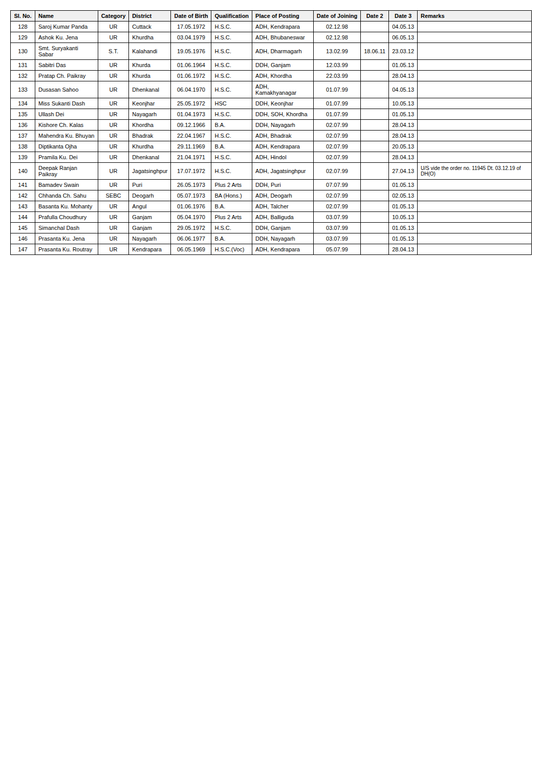| Sl. No. | Name | Category | District | Date of Birth | Qualification | Place of Posting | Date of Joining | Date 2 | Date 3 | Remarks |
| --- | --- | --- | --- | --- | --- | --- | --- | --- | --- | --- |
| 128 | Saroj Kumar Panda | UR | Cuttack | 17.05.1972 | H.S.C. | ADH, Kendrapara | 02.12.98 | | 04.05.13 | |
| 129 | Ashok Ku. Jena | UR | Khurdha | 03.04.1979 | H.S.C. | ADH, Bhubaneswar | 02.12.98 | | 06.05.13 | |
| 130 | Smt. Suryakanti Sabar | S.T. | Kalahandi | 19.05.1976 | H.S.C. | ADH, Dharmagarh | 13.02.99 | 18.06.11 | 23.03.12 | |
| 131 | Sabitri Das | UR | Khurda | 01.06.1964 | H.S.C. | DDH, Ganjam | 12.03.99 | | 01.05.13 | |
| 132 | Pratap Ch. Paikray | UR | Khurda | 01.06.1972 | H.S.C. | ADH, Khordha | 22.03.99 | | 28.04.13 | |
| 133 | Dusasan Sahoo | UR | Dhenkanal | 06.04.1970 | H.S.C. | ADH, Kamakhyanagar | 01.07.99 | | 04.05.13 | |
| 134 | Miss Sukanti Dash | UR | Keonjhar | 25.05.1972 | HSC | DDH, Keonjhar | 01.07.99 | | 10.05.13 | |
| 135 | Ullash Dei | UR | Nayagarh | 01.04.1973 | H.S.C. | DDH, SOH, Khordha | 01.07.99 | | 01.05.13 | |
| 136 | Kishore Ch. Kalas | UR | Khordha | 09.12.1966 | B.A. | DDH, Nayagarh | 02.07.99 | | 28.04.13 | |
| 137 | Mahendra Ku. Bhuyan | UR | Bhadrak | 22.04.1967 | H.S.C. | ADH, Bhadrak | 02.07.99 | | 28.04.13 | |
| 138 | Diptikanta Ojha | UR | Khurdha | 29.11.1969 | B.A. | ADH, Kendrapara | 02.07.99 | | 20.05.13 | |
| 139 | Pramila Ku. Dei | UR | Dhenkanal | 21.04.1971 | H.S.C. | ADH, Hindol | 02.07.99 | | 28.04.13 | |
| 140 | Deepak Ranjan Paikray | UR | Jagatsinghpur | 17.07.1972 | H.S.C. | ADH, Jagatsinghpur | 02.07.99 | | 27.04.13 | U/S vide the order no. 11945 Dt. 03.12.19 of DH(O) |
| 141 | Bamadev Swain | UR | Puri | 26.05.1973 | Plus 2 Arts | DDH, Puri | 07.07.99 | | 01.05.13 | |
| 142 | Chhanda Ch. Sahu | SEBC | Deogarh | 05.07.1973 | BA (Hons.) | ADH, Deogarh | 02.07.99 | | 02.05.13 | |
| 143 | Basanta Ku. Mohanty | UR | Angul | 01.06.1976 | B.A. | ADH, Talcher | 02.07.99 | | 01.05.13 | |
| 144 | Prafulla Choudhury | UR | Ganjam | 05.04.1970 | Plus 2 Arts | ADH, Balliguda | 03.07.99 | | 10.05.13 | |
| 145 | Simanchal Dash | UR | Ganjam | 29.05.1972 | H.S.C. | DDH, Ganjam | 03.07.99 | | 01.05.13 | |
| 146 | Prasanta Ku. Jena | UR | Nayagarh | 06.06.1977 | B.A. | DDH, Nayagarh | 03.07.99 | | 01.05.13 | |
| 147 | Prasanta Ku. Routray | UR | Kendrapara | 06.05.1969 | H.S.C.(Voc) | ADH, Kendrapara | 05.07.99 | | 28.04.13 | |